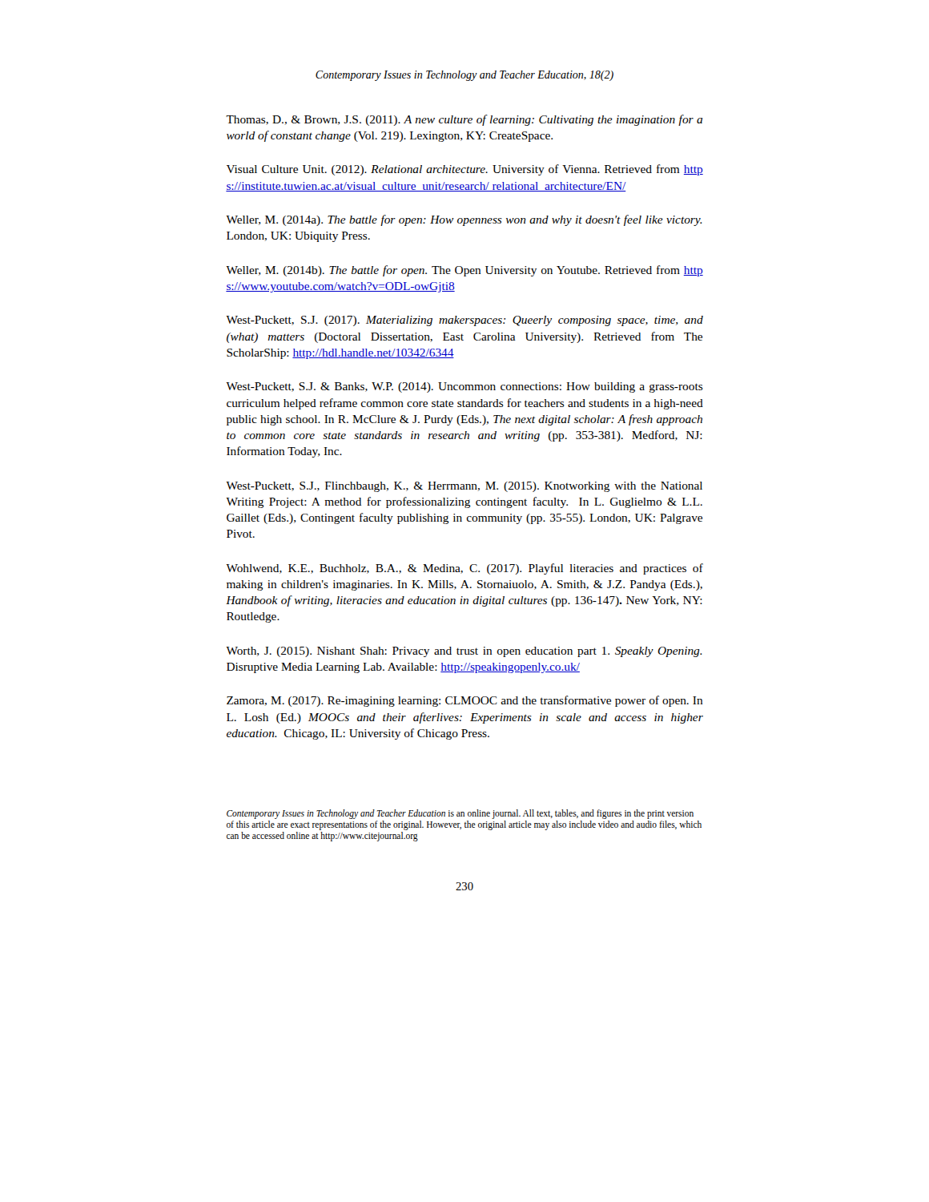Contemporary Issues in Technology and Teacher Education, 18(2)
Thomas, D., & Brown, J.S. (2011). A new culture of learning: Cultivating the imagination for a world of constant change (Vol. 219). Lexington, KY: CreateSpace.
Visual Culture Unit. (2012). Relational architecture. University of Vienna. Retrieved from https://institute.tuwien.ac.at/visual_culture_unit/research/ relational_architecture/EN/
Weller, M. (2014a). The battle for open: How openness won and why it doesn't feel like victory. London, UK: Ubiquity Press.
Weller, M. (2014b). The battle for open. The Open University on Youtube. Retrieved from https://www.youtube.com/watch?v=ODL-owGjti8
West-Puckett, S.J. (2017). Materializing makerspaces: Queerly composing space, time, and (what) matters (Doctoral Dissertation, East Carolina University). Retrieved from The ScholarShip: http://hdl.handle.net/10342/6344
West-Puckett, S.J. & Banks, W.P. (2014). Uncommon connections: How building a grass-roots curriculum helped reframe common core state standards for teachers and students in a high-need public high school. In R. McClure & J. Purdy (Eds.), The next digital scholar: A fresh approach to common core state standards in research and writing (pp. 353-381). Medford, NJ: Information Today, Inc.
West-Puckett, S.J., Flinchbaugh, K., & Herrmann, M. (2015). Knotworking with the National Writing Project: A method for professionalizing contingent faculty. In L. Guglielmo & L.L. Gaillet (Eds.), Contingent faculty publishing in community (pp. 35-55). London, UK: Palgrave Pivot.
Wohlwend, K.E., Buchholz, B.A., & Medina, C. (2017). Playful literacies and practices of making in children's imaginaries. In K. Mills, A. Stornaiuolo, A. Smith, & J.Z. Pandya (Eds.), Handbook of writing, literacies and education in digital cultures (pp. 136-147). New York, NY: Routledge.
Worth, J. (2015). Nishant Shah: Privacy and trust in open education part 1. Speakly Opening. Disruptive Media Learning Lab. Available: http://speakingopenly.co.uk/
Zamora, M. (2017). Re-imagining learning: CLMOOC and the transformative power of open. In L. Losh (Ed.) MOOCs and their afterlives: Experiments in scale and access in higher education. Chicago, IL: University of Chicago Press.
Contemporary Issues in Technology and Teacher Education is an online journal. All text, tables, and figures in the print version of this article are exact representations of the original. However, the original article may also include video and audio files, which can be accessed online at http://www.citejournal.org
230